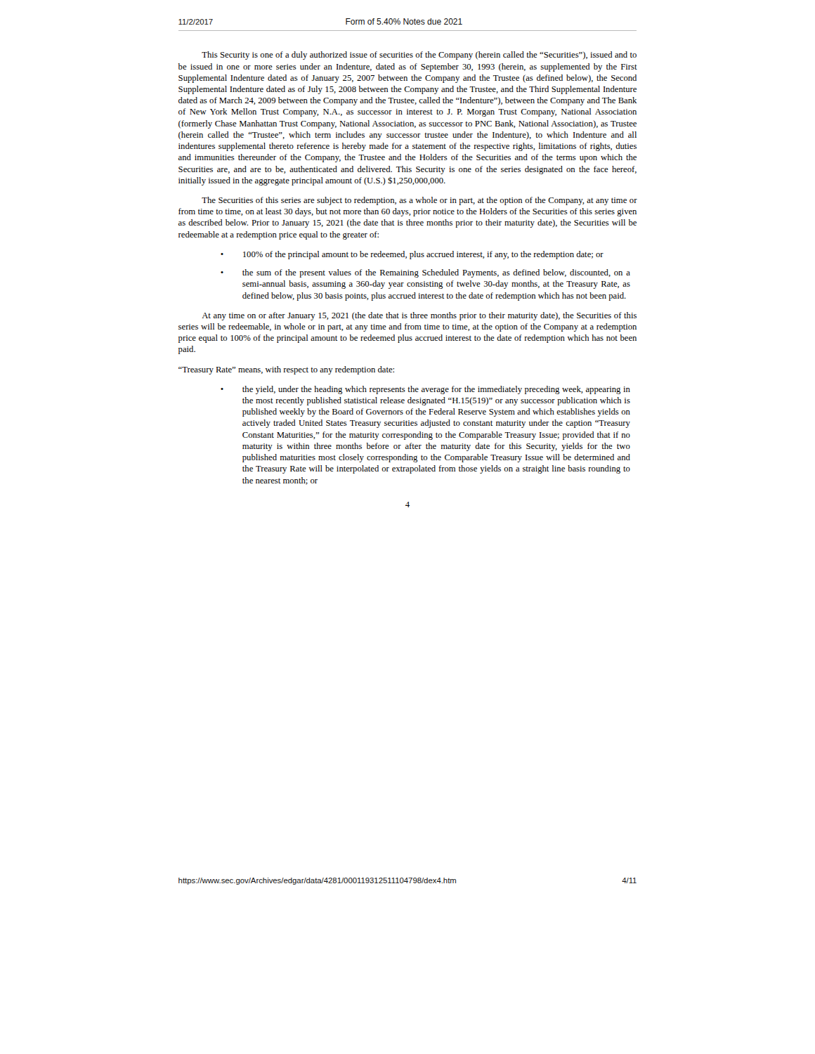11/2/2017
Form of 5.40% Notes due 2021
This Security is one of a duly authorized issue of securities of the Company (herein called the “Securities”), issued and to be issued in one or more series under an Indenture, dated as of September 30, 1993 (herein, as supplemented by the First Supplemental Indenture dated as of January 25, 2007 between the Company and the Trustee (as defined below), the Second Supplemental Indenture dated as of July 15, 2008 between the Company and the Trustee, and the Third Supplemental Indenture dated as of March 24, 2009 between the Company and the Trustee, called the “Indenture”), between the Company and The Bank of New York Mellon Trust Company, N.A., as successor in interest to J. P. Morgan Trust Company, National Association (formerly Chase Manhattan Trust Company, National Association, as successor to PNC Bank, National Association), as Trustee (herein called the “Trustee”, which term includes any successor trustee under the Indenture), to which Indenture and all indentures supplemental thereto reference is hereby made for a statement of the respective rights, limitations of rights, duties and immunities thereunder of the Company, the Trustee and the Holders of the Securities and of the terms upon which the Securities are, and are to be, authenticated and delivered. This Security is one of the series designated on the face hereof, initially issued in the aggregate principal amount of (U.S.) $1,250,000,000.
The Securities of this series are subject to redemption, as a whole or in part, at the option of the Company, at any time or from time to time, on at least 30 days, but not more than 60 days, prior notice to the Holders of the Securities of this series given as described below. Prior to January 15, 2021 (the date that is three months prior to their maturity date), the Securities will be redeemable at a redemption price equal to the greater of:
• 100% of the principal amount to be redeemed, plus accrued interest, if any, to the redemption date; or
• the sum of the present values of the Remaining Scheduled Payments, as defined below, discounted, on a semi-annual basis, assuming a 360-day year consisting of twelve 30-day months, at the Treasury Rate, as defined below, plus 30 basis points, plus accrued interest to the date of redemption which has not been paid.
At any time on or after January 15, 2021 (the date that is three months prior to their maturity date), the Securities of this series will be redeemable, in whole or in part, at any time and from time to time, at the option of the Company at a redemption price equal to 100% of the principal amount to be redeemed plus accrued interest to the date of redemption which has not been paid.
“Treasury Rate” means, with respect to any redemption date:
• the yield, under the heading which represents the average for the immediately preceding week, appearing in the most recently published statistical release designated “H.15(519)” or any successor publication which is published weekly by the Board of Governors of the Federal Reserve System and which establishes yields on actively traded United States Treasury securities adjusted to constant maturity under the caption “Treasury Constant Maturities,” for the maturity corresponding to the Comparable Treasury Issue; provided that if no maturity is within three months before or after the maturity date for this Security, yields for the two published maturities most closely corresponding to the Comparable Treasury Issue will be determined and the Treasury Rate will be interpolated or extrapolated from those yields on a straight line basis rounding to the nearest month; or
4
https://www.sec.gov/Archives/edgar/data/4281/000119312511104798/dex4.htm
4/11